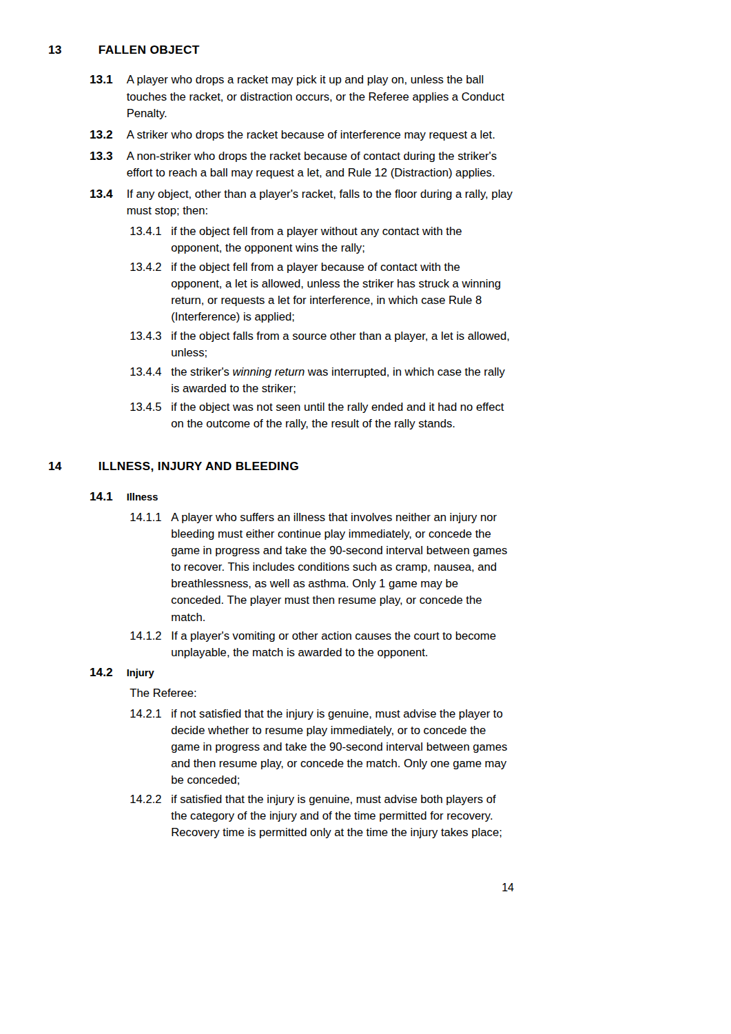13
FALLEN OBJECT
13.1
A player who drops a racket may pick it up and play on, unless the ball touches the racket, or distraction occurs, or the Referee applies a Conduct Penalty.
13.2
A striker who drops the racket because of interference may request a let.
13.3
A non-striker who drops the racket because of contact during the striker's effort to reach a ball may request a let, and Rule 12 (Distraction) applies.
13.4
If any object, other than a player's racket, falls to the floor during a rally, play must stop; then:
13.4.1
if the object fell from a player without any contact with the opponent, the opponent wins the rally;
13.4.2
if the object fell from a player because of contact with the opponent, a let is allowed, unless the striker has struck a winning return, or requests a let for interference, in which case Rule 8 (Interference) is applied;
13.4.3
if the object falls from a source other than a player, a let is allowed, unless;
13.4.4
the striker's winning return was interrupted, in which case the rally is awarded to the striker;
13.4.5
if the object was not seen until the rally ended and it had no effect on the outcome of the rally, the result of the rally stands.
14
ILLNESS, INJURY AND BLEEDING
14.1
Illness
14.1.1
A player who suffers an illness that involves neither an injury nor bleeding must either continue play immediately, or concede the game in progress and take the 90-second interval between games to recover. This includes conditions such as cramp, nausea, and breathlessness, as well as asthma. Only 1 game may be conceded. The player must then resume play, or concede the match.
14.1.2
If a player's vomiting or other action causes the court to become unplayable, the match is awarded to the opponent.
14.2
Injury
The Referee:
14.2.1
if not satisfied that the injury is genuine, must advise the player to decide whether to resume play immediately, or to concede the game in progress and take the 90-second interval between games and then resume play, or concede the match. Only one game may be conceded;
14.2.2
if satisfied that the injury is genuine, must advise both players of the category of the injury and of the time permitted for recovery.
Recovery time is permitted only at the time the injury takes place;
14